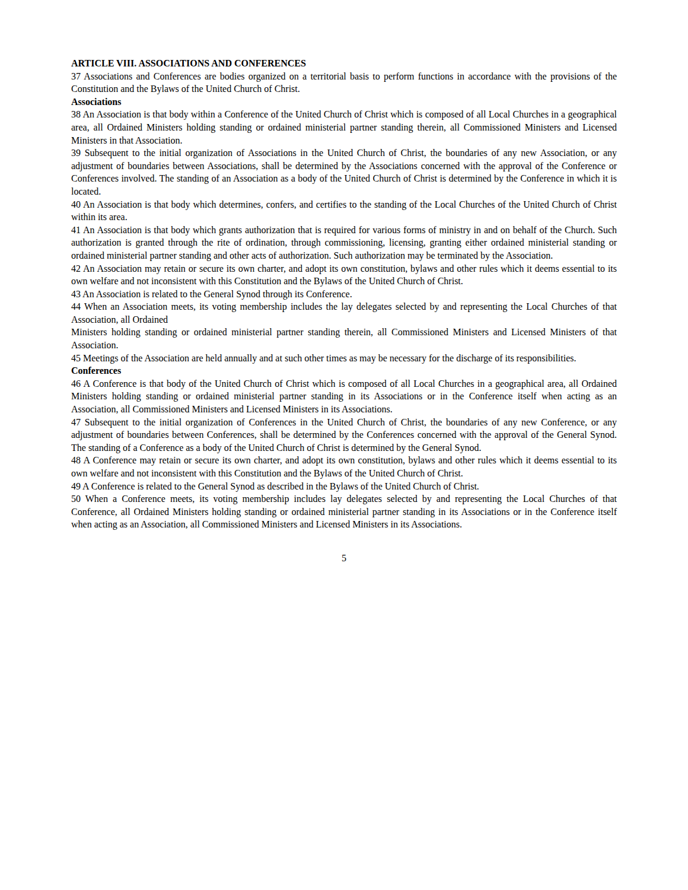Article VIII. Associations and Conferences
37 Associations and Conferences are bodies organized on a territorial basis to perform functions in accordance with the provisions of the Constitution and the Bylaws of the United Church of Christ.
Associations
38 An Association is that body within a Conference of the United Church of Christ which is composed of all Local Churches in a geographical area, all Ordained Ministers holding standing or ordained ministerial partner standing therein, all Commissioned Ministers and Licensed Ministers in that Association.
39 Subsequent to the initial organization of Associations in the United Church of Christ, the boundaries of any new Association, or any adjustment of boundaries between Associations, shall be determined by the Associations concerned with the approval of the Conference or Conferences involved. The standing of an Association as a body of the United Church of Christ is determined by the Conference in which it is located.
40 An Association is that body which determines, confers, and certifies to the standing of the Local Churches of the United Church of Christ within its area.
41 An Association is that body which grants authorization that is required for various forms of ministry in and on behalf of the Church. Such authorization is granted through the rite of ordination, through commissioning, licensing, granting either ordained ministerial standing or ordained ministerial partner standing and other acts of authorization. Such authorization may be terminated by the Association.
42 An Association may retain or secure its own charter, and adopt its own constitution, bylaws and other rules which it deems essential to its own welfare and not inconsistent with this Constitution and the Bylaws of the United Church of Christ.
43 An Association is related to the General Synod through its Conference.
44 When an Association meets, its voting membership includes the lay delegates selected by and representing the Local Churches of that Association, all Ordained
Ministers holding standing or ordained ministerial partner standing therein, all Commissioned Ministers and Licensed Ministers of that Association.
45 Meetings of the Association are held annually and at such other times as may be necessary for the discharge of its responsibilities.
Conferences
46 A Conference is that body of the United Church of Christ which is composed of all Local Churches in a geographical area, all Ordained Ministers holding standing or ordained ministerial partner standing in its Associations or in the Conference itself when acting as an Association, all Commissioned Ministers and Licensed Ministers in its Associations.
47 Subsequent to the initial organization of Conferences in the United Church of Christ, the boundaries of any new Conference, or any adjustment of boundaries between Conferences, shall be determined by the Conferences concerned with the approval of the General Synod. The standing of a Conference as a body of the United Church of Christ is determined by the General Synod.
48 A Conference may retain or secure its own charter, and adopt its own constitution, bylaws and other rules which it deems essential to its own welfare and not inconsistent with this Constitution and the Bylaws of the United Church of Christ.
49 A Conference is related to the General Synod as described in the Bylaws of the United Church of Christ.
50 When a Conference meets, its voting membership includes lay delegates selected by and representing the Local Churches of that Conference, all Ordained Ministers holding standing or ordained ministerial partner standing in its Associations or in the Conference itself when acting as an Association, all Commissioned Ministers and Licensed Ministers in its Associations.
5